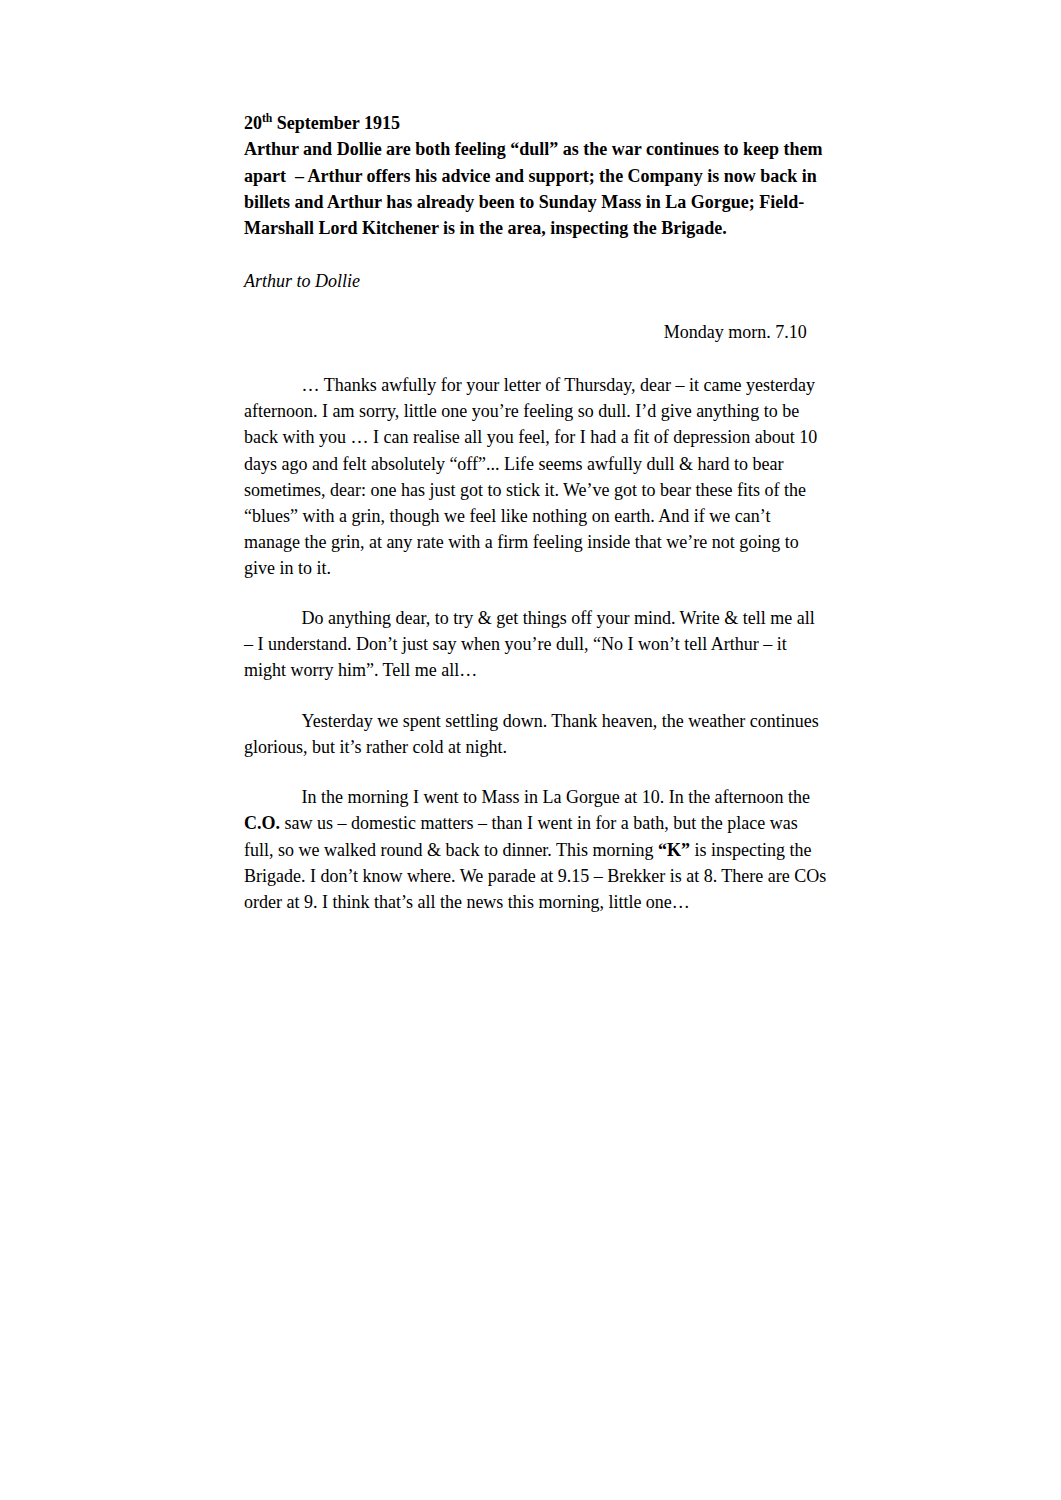20th September 1915 Arthur and Dollie are both feeling “dull” as the war continues to keep them apart – Arthur offers his advice and support; the Company is now back in billets and Arthur has already been to Sunday Mass in La Gorgue; Field-Marshall Lord Kitchener is in the area, inspecting the Brigade.
Arthur to Dollie
Monday morn. 7.10
… Thanks awfully for your letter of Thursday, dear – it came yesterday afternoon. I am sorry, little one you’re feeling so dull. I’d give anything to be back with you … I can realise all you feel, for I had a fit of depression about 10 days ago and felt absolutely “off”... Life seems awfully dull & hard to bear sometimes, dear: one has just got to stick it. We’ve got to bear these fits of the “blues” with a grin, though we feel like nothing on earth. And if we can’t manage the grin, at any rate with a firm feeling inside that we’re not going to give in to it.
Do anything dear, to try & get things off your mind. Write & tell me all – I understand. Don’t just say when you’re dull, “No I won’t tell Arthur – it might worry him”. Tell me all…
Yesterday we spent settling down. Thank heaven, the weather continues glorious, but it’s rather cold at night.
In the morning I went to Mass in La Gorgue at 10. In the afternoon the C.O. saw us – domestic matters – than I went in for a bath, but the place was full, so we walked round & back to dinner. This morning “K” is inspecting the Brigade. I don’t know where. We parade at 9.15 – Brekker is at 8. There are COs order at 9. I think that’s all the news this morning, little one…